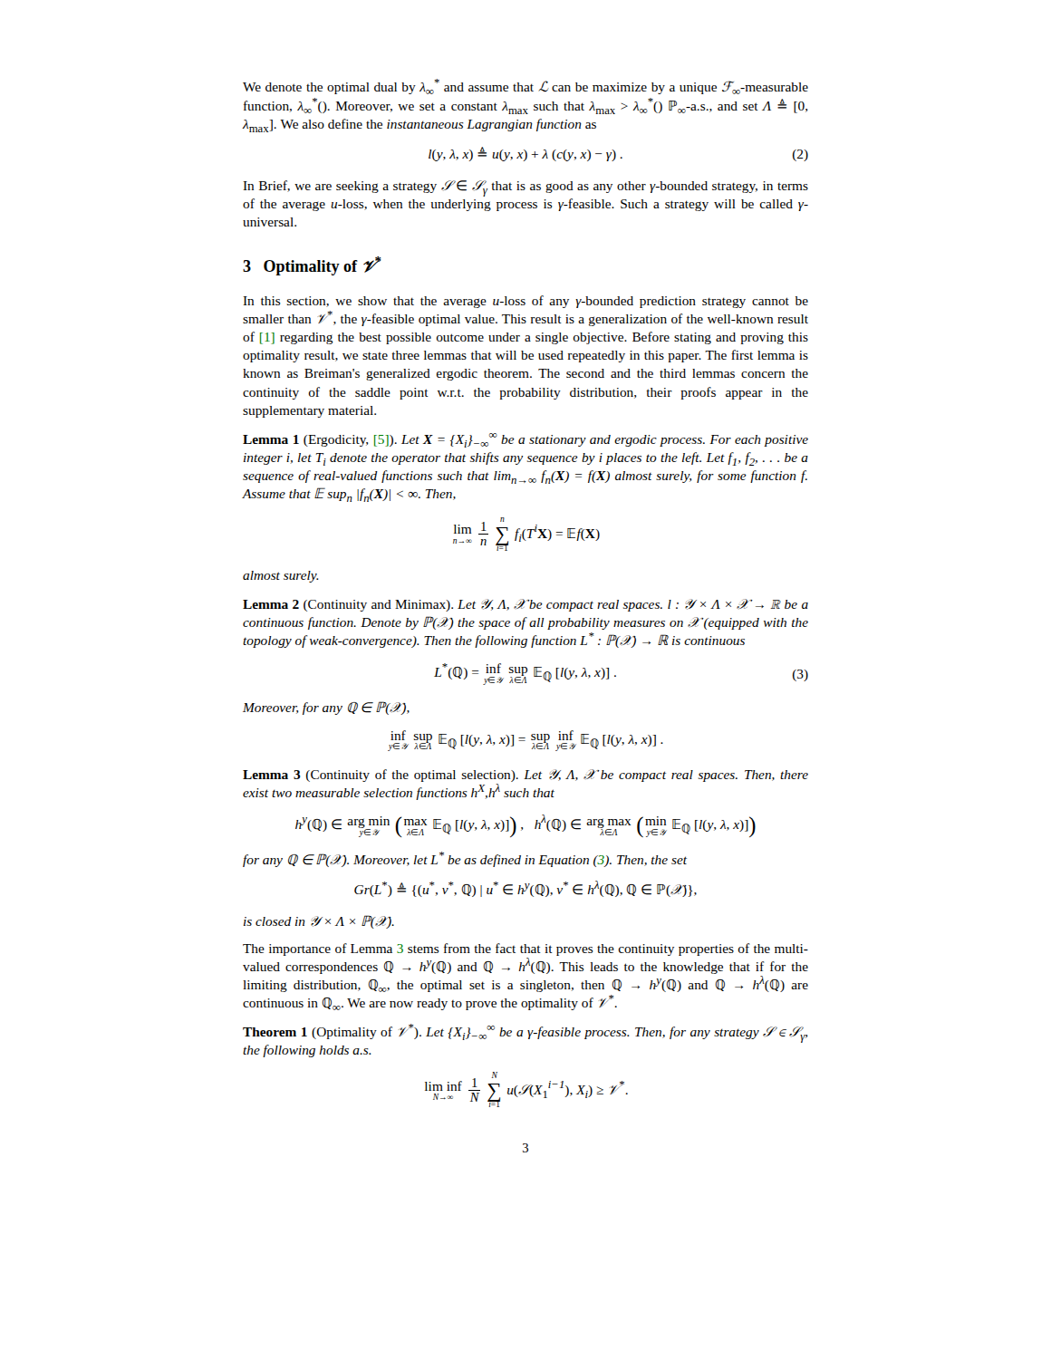We denote the optimal dual by λ∞* and assume that ℒ can be maximize by a unique ℱ∞-measurable function, λ∞*(). Moreover, we set a constant λmax such that λmax > λ∞*() ℙ∞-a.s., and set Λ ≜ [0, λmax]. We also define the instantaneous Lagrangian function as
l(y, λ, x) ≜ u(y, x) + λ (c(y, x) − γ) . (2)
In Brief, we are seeking a strategy 𝒮 ∈ 𝒮γ that is as good as any other γ-bounded strategy, in terms of the average u-loss, when the underlying process is γ-feasible. Such a strategy will be called γ-universal.
3 Optimality of 𝒱*
In this section, we show that the average u-loss of any γ-bounded prediction strategy cannot be smaller than 𝒱*, the γ-feasible optimal value. This result is a generalization of the well-known result of [1] regarding the best possible outcome under a single objective. Before stating and proving this optimality result, we state three lemmas that will be used repeatedly in this paper. The first lemma is known as Breiman's generalized ergodic theorem. The second and the third lemmas concern the continuity of the saddle point w.r.t. the probability distribution, their proofs appear in the supplementary material.
Lemma 1 (Ergodicity, [5]). Let X = {Xi}−∞∞ be a stationary and ergodic process. For each positive integer i, let Ti denote the operator that shifts any sequence by i places to the left. Let f1, f2, . . . be a sequence of real-valued functions such that limn→∞ fn(X) = f(X) almost surely, for some function f. Assume that 𝔼 supn |fn(X)| < ∞. Then,
lim n→∞ 1 n n∑i=1 fi(TiX) = 𝔼f(X)
almost surely.
Lemma 2 (Continuity and Minimax). Let 𝒴, Λ, 𝒳 be compact real spaces. l : 𝒴 × Λ × 𝒳 → ℝ be a continuous function. Denote by ℙ(𝒳) the space of all probability measures on 𝒳 (equipped with the topology of weak-convergence). Then the following function L* : ℙ(𝒳) → ℝ is continuous
L*(ℚ) = inf y∈𝒴 sup λ∈Λ 𝔼ℚ [l(y, λ, x)] . (3)
Moreover, for any ℚ ∈ ℙ(𝒳),
inf y∈𝒴 sup λ∈Λ 𝔼ℚ [l(y, λ, x)] = sup λ∈Λ inf y∈𝒴 𝔼ℚ [l(y, λ, x)] .
Lemma 3 (Continuity of the optimal selection). Let 𝒴, Λ, 𝒳 be compact real spaces. Then, there exist two measurable selection functions hX,hλ such that
hy(ℚ) ∈ arg min y∈𝒴 (max λ∈Λ 𝔼ℚ [l(y, λ, x)]) , hλ(ℚ) ∈ arg max λ∈Λ (min y∈𝒴 𝔼ℚ [l(y, λ, x)])
for any ℚ ∈ ℙ(𝒳). Moreover, let L* be as defined in Equation (3). Then, the set
Gr(L*) ≜ {(u*, v*, ℚ) | u* ∈ hy(ℚ), v* ∈ hλ(ℚ), ℚ ∈ ℙ(𝒳)},
is closed in 𝒴 × Λ × ℙ(𝒳).
The importance of Lemma 3 stems from the fact that it proves the continuity properties of the multi-valued correspondences ℚ → hy(ℚ) and ℚ → hλ(ℚ). This leads to the knowledge that if for the limiting distribution, ℚ∞, the optimal set is a singleton, then ℚ → hy(ℚ) and ℚ → hλ(ℚ) are continuous in ℚ∞. We are now ready to prove the optimality of 𝒱*.
Theorem 1 (Optimality of 𝒱*). Let {Xi}−∞∞ be a γ-feasible process. Then, for any strategy 𝒮 ∈ 𝒮γ, the following holds a.s.
lim inf N→∞ 1 N N∑i=1 u(𝒮(X1i−1), Xi) ≥ 𝒱*.
3